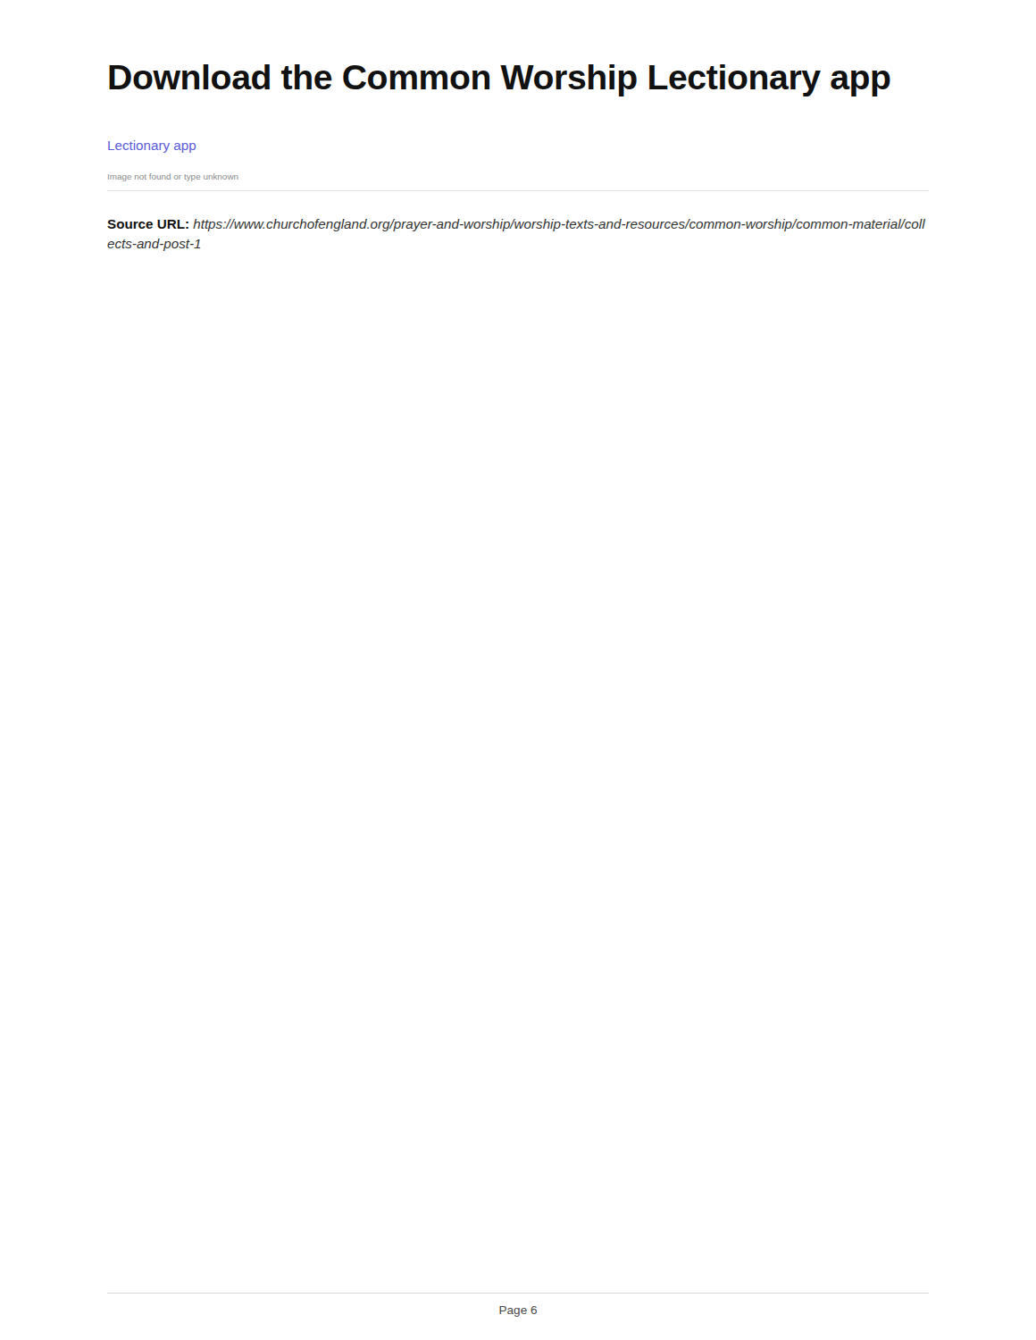Download the Common Worship Lectionary app
Lectionary app
Image not found or type unknown
Source URL: https://www.churchofengland.org/prayer-and-worship/worship-texts-and-resources/common-worship/common-material/collects-and-post-1
Page 6